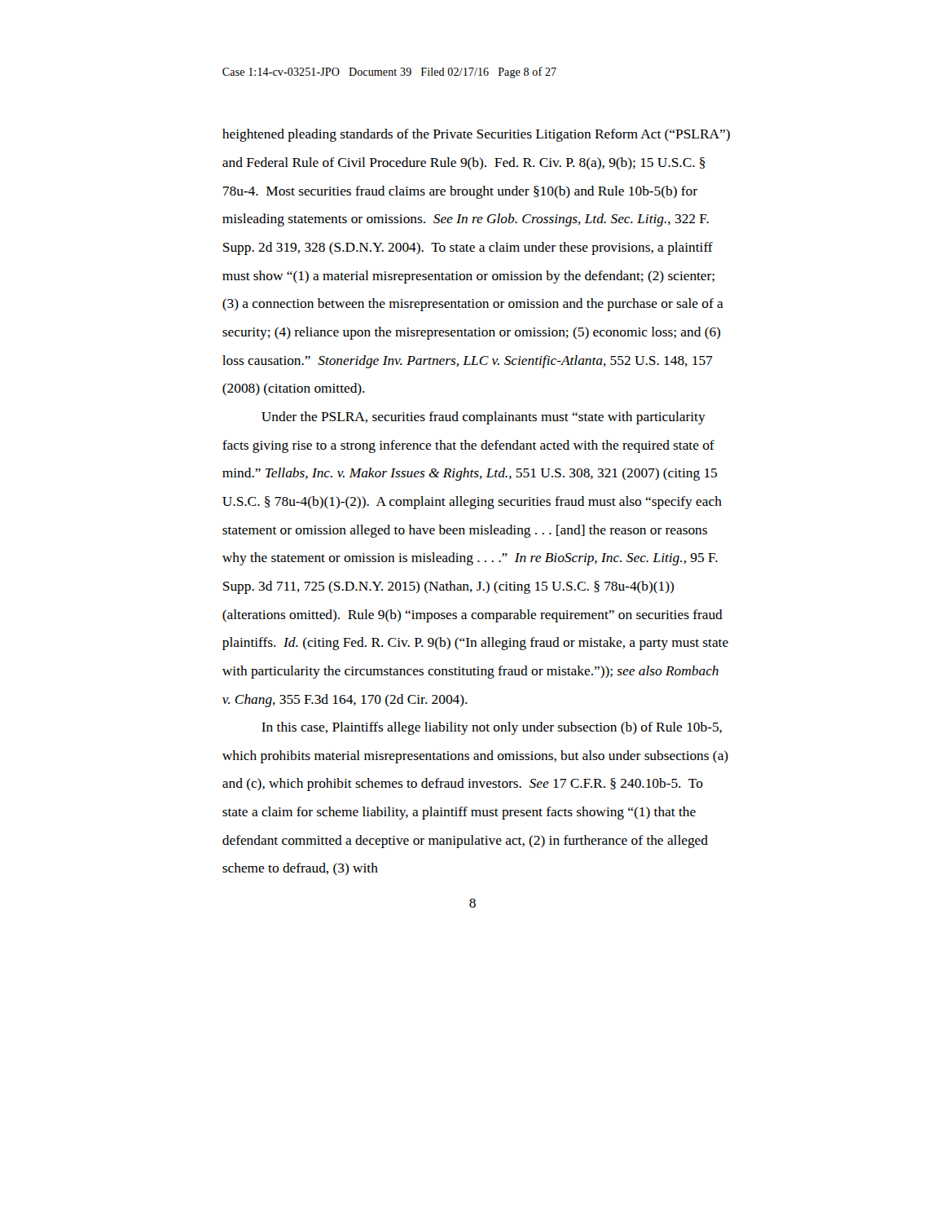Case 1:14-cv-03251-JPO Document 39 Filed 02/17/16 Page 8 of 27
heightened pleading standards of the Private Securities Litigation Reform Act (“PSLRA”) and Federal Rule of Civil Procedure Rule 9(b). Fed. R. Civ. P. 8(a), 9(b); 15 U.S.C. § 78u-4. Most securities fraud claims are brought under §10(b) and Rule 10b-5(b) for misleading statements or omissions. See In re Glob. Crossings, Ltd. Sec. Litig., 322 F. Supp. 2d 319, 328 (S.D.N.Y. 2004). To state a claim under these provisions, a plaintiff must show “(1) a material misrepresentation or omission by the defendant; (2) scienter; (3) a connection between the misrepresentation or omission and the purchase or sale of a security; (4) reliance upon the misrepresentation or omission; (5) economic loss; and (6) loss causation.” Stoneridge Inv. Partners, LLC v. Scientific-Atlanta, 552 U.S. 148, 157 (2008) (citation omitted).
Under the PSLRA, securities fraud complainants must “state with particularity facts giving rise to a strong inference that the defendant acted with the required state of mind.” Tellabs, Inc. v. Makor Issues & Rights, Ltd., 551 U.S. 308, 321 (2007) (citing 15 U.S.C. § 78u-4(b)(1)-(2)). A complaint alleging securities fraud must also “specify each statement or omission alleged to have been misleading . . . [and] the reason or reasons why the statement or omission is misleading . . . .” In re BioScrip, Inc. Sec. Litig., 95 F. Supp. 3d 711, 725 (S.D.N.Y. 2015) (Nathan, J.) (citing 15 U.S.C. § 78u-4(b)(1)) (alterations omitted). Rule 9(b) “imposes a comparable requirement” on securities fraud plaintiffs. Id. (citing Fed. R. Civ. P. 9(b) (“In alleging fraud or mistake, a party must state with particularity the circumstances constituting fraud or mistake.”)); see also Rombach v. Chang, 355 F.3d 164, 170 (2d Cir. 2004).
In this case, Plaintiffs allege liability not only under subsection (b) of Rule 10b-5, which prohibits material misrepresentations and omissions, but also under subsections (a) and (c), which prohibit schemes to defraud investors. See 17 C.F.R. § 240.10b-5. To state a claim for scheme liability, a plaintiff must present facts showing “(1) that the defendant committed a deceptive or manipulative act, (2) in furtherance of the alleged scheme to defraud, (3) with
8